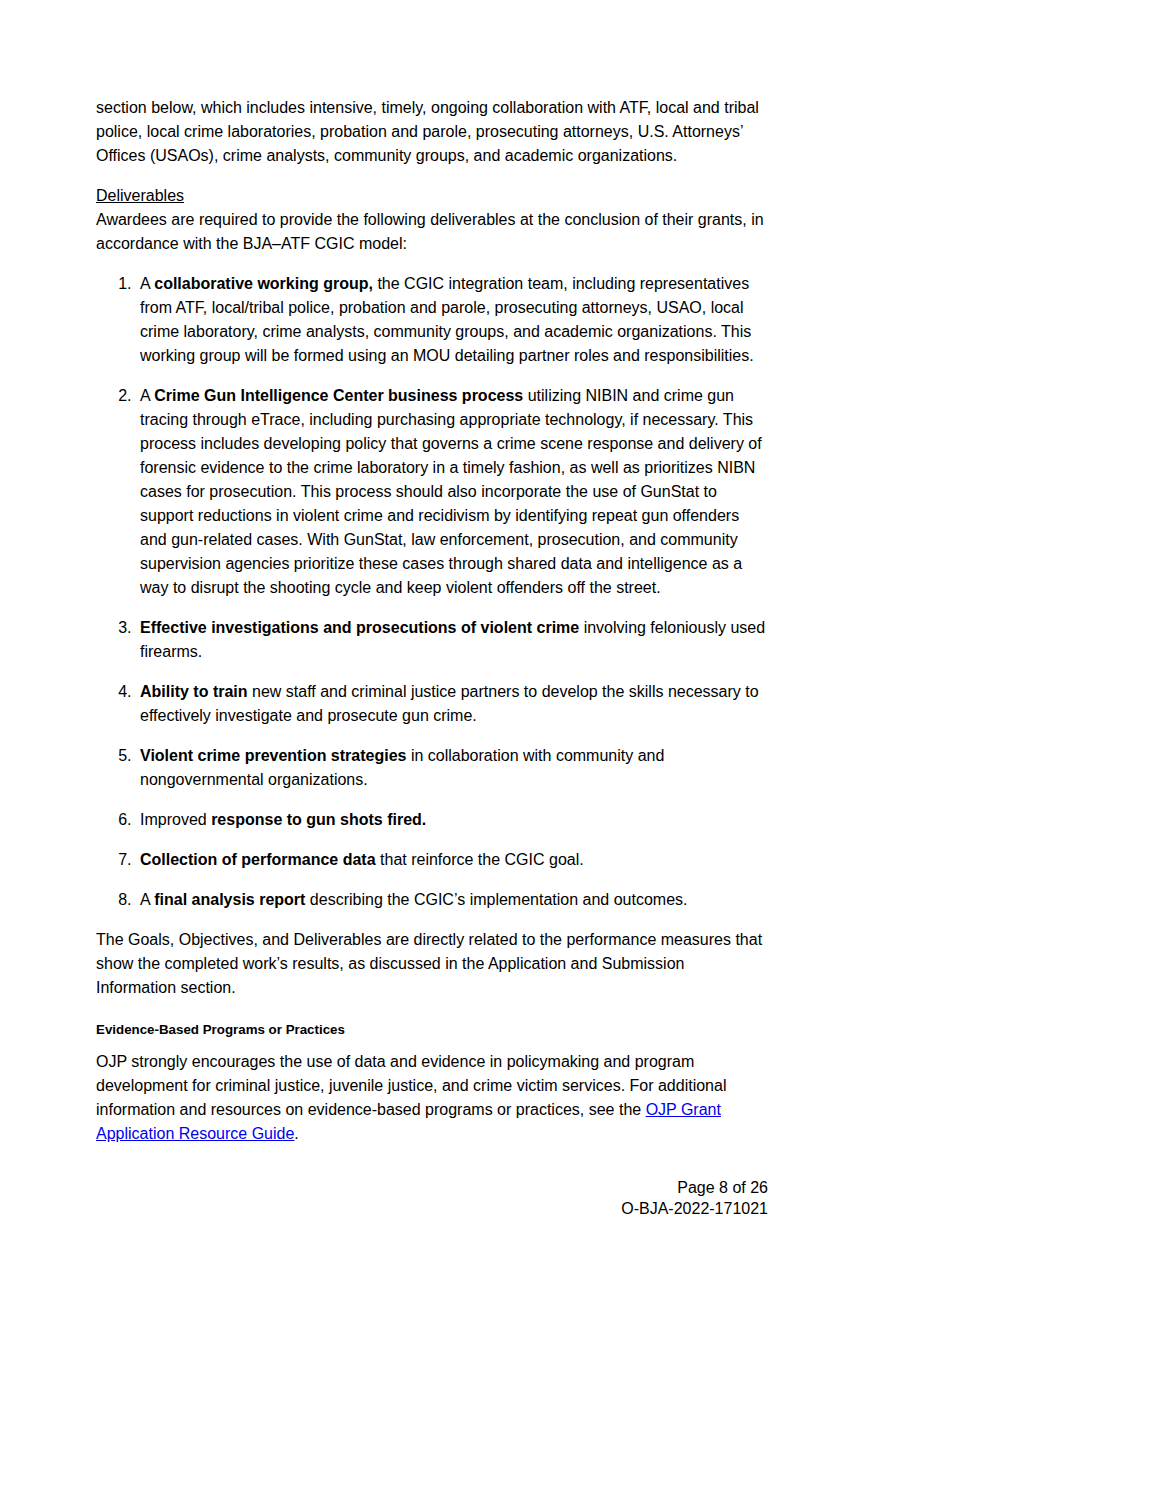section below, which includes intensive, timely, ongoing collaboration with ATF, local and tribal police, local crime laboratories, probation and parole, prosecuting attorneys, U.S. Attorneys’ Offices (USAOs), crime analysts, community groups, and academic organizations.
Deliverables
Awardees are required to provide the following deliverables at the conclusion of their grants, in accordance with the BJA–ATF CGIC model:
A collaborative working group, the CGIC integration team, including representatives from ATF, local/tribal police, probation and parole, prosecuting attorneys, USAO, local crime laboratory, crime analysts, community groups, and academic organizations. This working group will be formed using an MOU detailing partner roles and responsibilities.
A Crime Gun Intelligence Center business process utilizing NIBIN and crime gun tracing through eTrace, including purchasing appropriate technology, if necessary. This process includes developing policy that governs a crime scene response and delivery of forensic evidence to the crime laboratory in a timely fashion, as well as prioritizes NIBN cases for prosecution. This process should also incorporate the use of GunStat to support reductions in violent crime and recidivism by identifying repeat gun offenders and gun-related cases. With GunStat, law enforcement, prosecution, and community supervision agencies prioritize these cases through shared data and intelligence as a way to disrupt the shooting cycle and keep violent offenders off the street.
Effective investigations and prosecutions of violent crime involving feloniously used firearms.
Ability to train new staff and criminal justice partners to develop the skills necessary to effectively investigate and prosecute gun crime.
Violent crime prevention strategies in collaboration with community and nongovernmental organizations.
Improved response to gun shots fired.
Collection of performance data that reinforce the CGIC goal.
A final analysis report describing the CGIC’s implementation and outcomes.
The Goals, Objectives, and Deliverables are directly related to the performance measures that show the completed work’s results, as discussed in the Application and Submission Information section.
Evidence-Based Programs or Practices
OJP strongly encourages the use of data and evidence in policymaking and program development for criminal justice, juvenile justice, and crime victim services. For additional information and resources on evidence-based programs or practices, see the OJP Grant Application Resource Guide.
Page 8 of 26
O-BJA-2022-171021